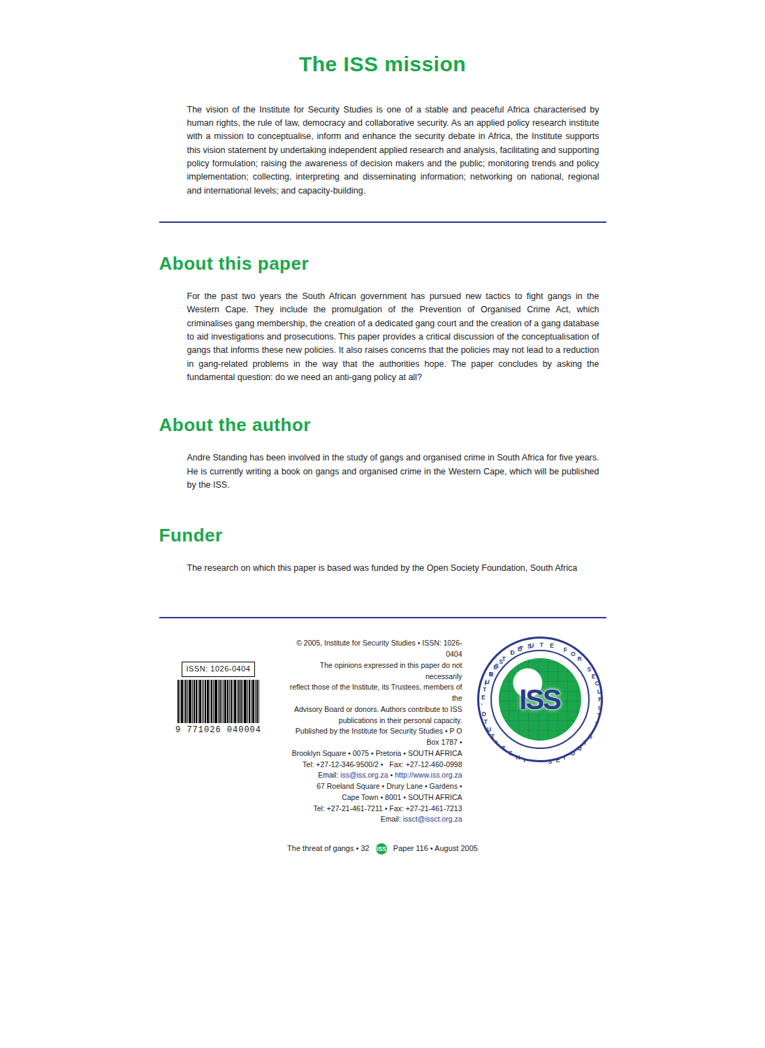The ISS mission
The vision of the Institute for Security Studies is one of a stable and peaceful Africa characterised by human rights, the rule of law, democracy and collaborative security. As an applied policy research institute with a mission to conceptualise, inform and enhance the security debate in Africa, the Institute supports this vision statement by undertaking independent applied research and analysis, facilitating and supporting policy formulation; raising the awareness of decision makers and the public; monitoring trends and policy implementation; collecting, interpreting and disseminating information; networking on national, regional and international levels; and capacity-building.
About this paper
For the past two years the South African government has pursued new tactics to fight gangs in the Western Cape. They include the promulgation of the Prevention of Organised Crime Act, which criminalises gang membership, the creation of a dedicated gang court and the creation of a gang database to aid investigations and prosecutions. This paper provides a critical discussion of the conceptualisation of gangs that informs these new policies. It also raises concerns that the policies may not lead to a reduction in gang-related problems in the way that the authorities hope. The paper concludes by asking the fundamental question: do we need an anti-gang policy at all?
About the author
Andre Standing has been involved in the study of gangs and organised crime in South Africa for five years. He is currently writing a book on gangs and organised crime in the Western Cape, which will be published by the ISS.
Funder
The research on which this paper is based was funded by the Open Society Foundation, South Africa
ISSN: 1026-0404
9 771026 040004
© 2005, Institute for Security Studies • ISSN: 1026-0404
The opinions expressed in this paper do not necessarily
reflect those of the Institute, its Trustees, members of the
Advisory Board or donors. Authors contribute to ISS
publications in their personal capacity.
Published by the Institute for Security Studies • P O Box 1787 •
Brooklyn Square • 0075 • Pretoria • SOUTH AFRICA
Tel: +27-12-346-9500/2 • Fax: +27-12-460-0998
Email: iss@iss.org.za • http://www.iss.org.za
67 Roeland Square • Drury Lane • Gardens •
Cape Town • 8001 • SOUTH AFRICA
Tel: +27-21-461-7211 • Fax: +27-21-461-7213
Email: issct@issct.org.za
I N S T I T U T E F O R S E C U R I T Y S T U D I E S I N S T I T U T D ' E T U D E S D E S
ISS
▼▼▼▼
The threat of gangs • 32 ISS Paper 116 • August 2005